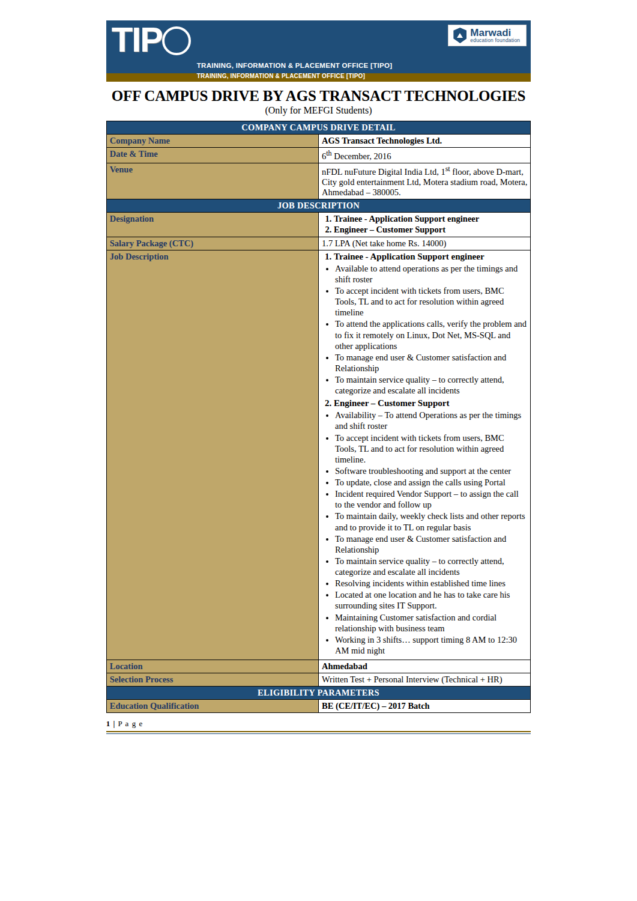TIP
TRAINING, INFORMATION & PLACEMENT OFFICE [TIPO]
Marwadi
education foundation
TRAINING, INFORMATION & PLACEMENT OFFICE [TIPO]
OFF CAMPUS DRIVE BY AGS TRANSACT TECHNOLOGIES
(Only for MEFGI Students)
| COMPANY CAMPUS DRIVE DETAIL |
| Company Name | AGS Transact Technologies Ltd. |
| Date & Time | 6 th December, 2016 |
| Venue | nFDL nuFuture Digital India Ltd, 1 st floor, above D-mart, City gold entertainment Ltd, Motera stadium road, Motera, Ahmedabad – 380005. |
| JOB DESCRIPTION |
| Designation | Trainee - Application Support engineer Engineer – Customer Support |
| Salary Package (CTC) | 1.7 LPA (Net take home Rs. 14000) |
| Job Description | Trainee - Application Support engineer Available to attend operations as per the timings and shift roster To accept incident with tickets from users, BMC Tools, TL and to act for resolution within agreed timeline To attend the applications calls, verify the problem and to fix it remotely on Linux, Dot Net, MS-SQL and other applications To manage end user & Customer satisfaction and Relationship To maintain service quality – to correctly attend, categorize and escalate all incidents Engineer – Customer Support Availability – To attend Operations as per the timings and shift roster To accept incident with tickets from users, BMC Tools, TL and to act for resolution within agreed timeline. Software troubleshooting and support at the center To update, close and assign the calls using Portal Incident required Vendor Support – to assign the call to the vendor and follow up To maintain daily, weekly check lists and other reports and to provide it to TL on regular basis To manage end user & Customer satisfaction and Relationship To maintain service quality – to correctly attend, categorize and escalate all incidents Resolving incidents within established time lines Located at one location and he has to take care his surrounding sites IT Support. Maintaining Customer satisfaction and cordial relationship with business team Working in 3 shifts… support timing 8 AM to 12:30 AM mid night |
| Location | Ahmedabad |
| Selection Process | Written Test + Personal Interview (Technical + HR) |
| ELIGIBILITY PARAMETERS |
| Education Qualification | BE (CE/IT/EC) – 2017 Batch |
1 | P a g e